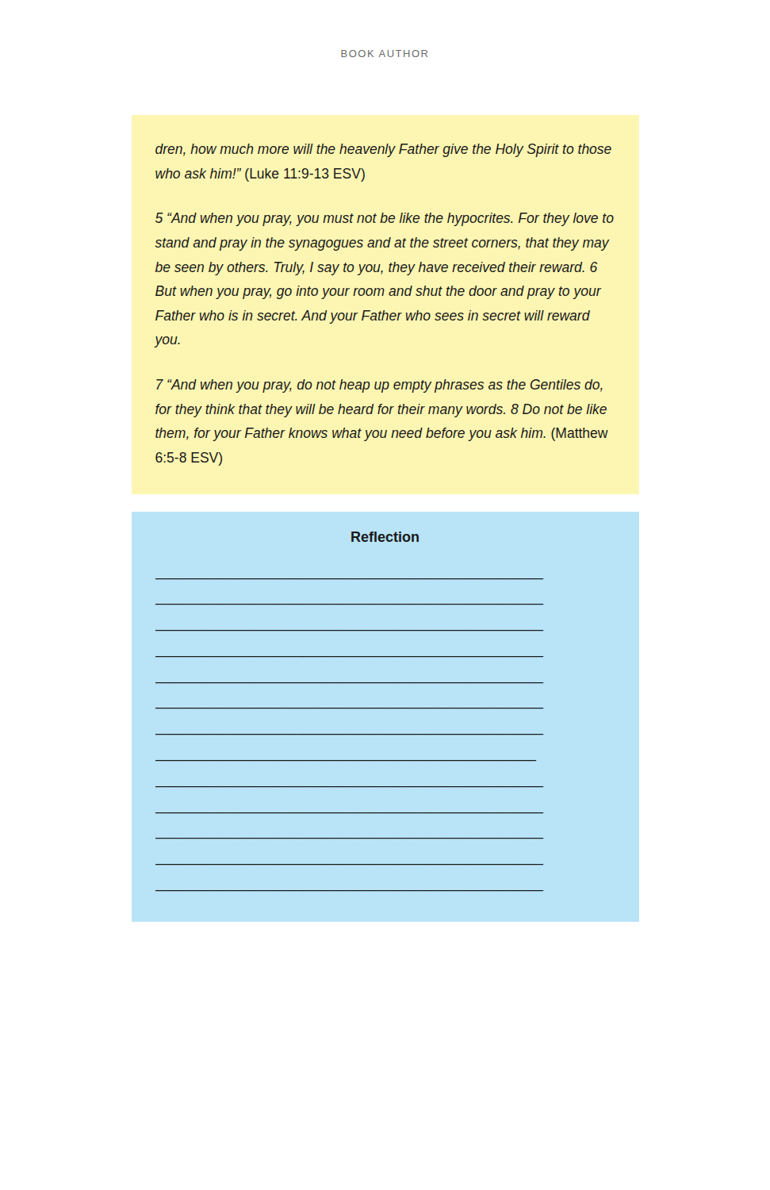BOOK AUTHOR
dren, how much more will the heavenly Father give the Holy Spirit to those who ask him!” (Luke 11:9-13 ESV)
5 “And when you pray, you must not be like the hypocrites. For they love to stand and pray in the synagogues and at the street corners, that they may be seen by others. Truly, I say to you, they have received their reward. 6 But when you pray, go into your room and shut the door and pray to your Father who is in secret. And your Father who sees in secret will reward you.
7 “And when you pray, do not heap up empty phrases as the Gentiles do, for they think that they will be heard for their many words. 8 Do not be like them, for your Father knows what you need before you ask him. (Matthew 6:5-8 ESV)
Reflection
_______________________________________________________
_______________________________________________________
_______________________________________________________
_______________________________________________________
_______________________________________________________
_______________________________________________________
_______________________________________________________
______________________________________________________
_______________________________________________________
_______________________________________________________
_______________________________________________________
_______________________________________________________
_______________________________________________________